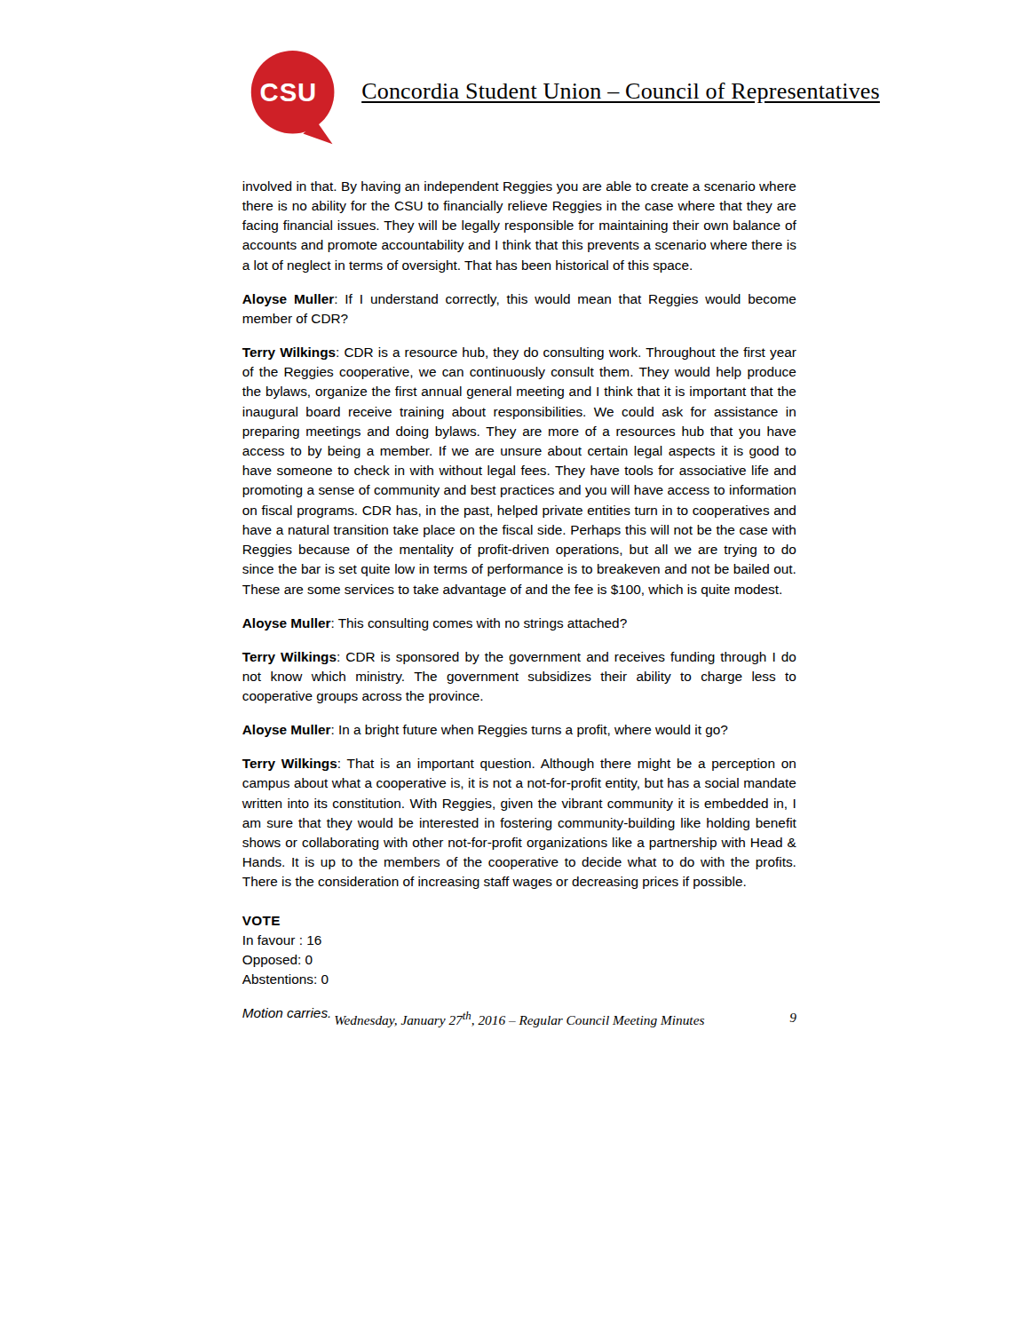CSU
Concordia Student Union – Council of Representatives
involved in that. By having an independent Reggies you are able to create a scenario where there is no ability for the CSU to financially relieve Reggies in the case where that they are facing financial issues. They will be legally responsible for maintaining their own balance of accounts and promote accountability and I think that this prevents a scenario where there is a lot of neglect in terms of oversight. That has been historical of this space.
Aloyse Muller: If I understand correctly, this would mean that Reggies would become member of CDR?
Terry Wilkings: CDR is a resource hub, they do consulting work. Throughout the first year of the Reggies cooperative, we can continuously consult them. They would help produce the bylaws, organize the first annual general meeting and I think that it is important that the inaugural board receive training about responsibilities. We could ask for assistance in preparing meetings and doing bylaws. They are more of a resources hub that you have access to by being a member. If we are unsure about certain legal aspects it is good to have someone to check in with without legal fees. They have tools for associative life and promoting a sense of community and best practices and you will have access to information on fiscal programs. CDR has, in the past, helped private entities turn in to cooperatives and have a natural transition take place on the fiscal side. Perhaps this will not be the case with Reggies because of the mentality of profit-driven operations, but all we are trying to do since the bar is set quite low in terms of performance is to breakeven and not be bailed out. These are some services to take advantage of and the fee is $100, which is quite modest.
Aloyse Muller: This consulting comes with no strings attached?
Terry Wilkings: CDR is sponsored by the government and receives funding through I do not know which ministry. The government subsidizes their ability to charge less to cooperative groups across the province.
Aloyse Muller: In a bright future when Reggies turns a profit, where would it go?
Terry Wilkings: That is an important question. Although there might be a perception on campus about what a cooperative is, it is not a not-for-profit entity, but has a social mandate written into its constitution. With Reggies, given the vibrant community it is embedded in, I am sure that they would be interested in fostering community-building like holding benefit shows or collaborating with other not-for-profit organizations like a partnership with Head & Hands. It is up to the members of the cooperative to decide what to do with the profits. There is the consideration of increasing staff wages or decreasing prices if possible.
VOTE
In favour : 16
Opposed: 0
Abstentions: 0
Motion carries.
Wednesday, January 27th, 2016 – Regular Council Meeting Minutes
9